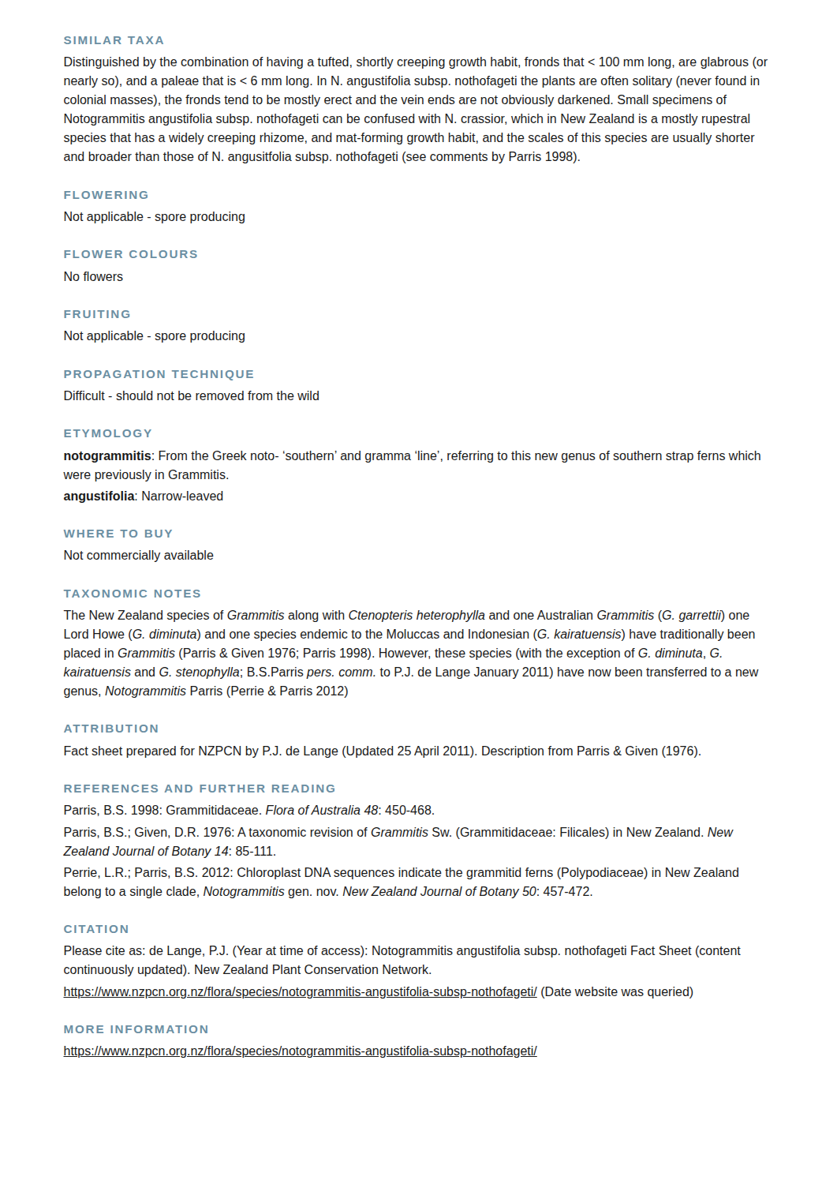Similar Taxa
Distinguished by the combination of having a tufted, shortly creeping growth habit, fronds that < 100 mm long, are glabrous (or nearly so), and a paleae that is < 6 mm long. In N. angustifolia subsp. nothofageti the plants are often solitary (never found in colonial masses), the fronds tend to be mostly erect and the vein ends are not obviously darkened. Small specimens of Notogrammitis angustifolia subsp. nothofageti can be confused with N. crassior, which in New Zealand is a mostly rupestral species that has a widely creeping rhizome, and mat-forming growth habit, and the scales of this species are usually shorter and broader than those of N. angusitfolia subsp. nothofageti (see comments by Parris 1998).
Flowering
Not applicable - spore producing
Flower Colours
No flowers
Fruiting
Not applicable - spore producing
Propagation Technique
Difficult - should not be removed from the wild
Etymology
notogrammitis: From the Greek noto- ‘southern’ and gramma ‘line’, referring to this new genus of southern strap ferns which were previously in Grammitis.
angustifolia: Narrow-leaved
Where To Buy
Not commercially available
Taxonomic Notes
The New Zealand species of Grammitis along with Ctenopteris heterophylla and one Australian Grammitis (G. garrettii) one Lord Howe (G. diminuta) and one species endemic to the Moluccas and Indonesian (G. kairatuensis) have traditionally been placed in Grammitis (Parris & Given 1976; Parris 1998). However, these species (with the exception of G. diminuta, G. kairatuensis and G. stenophylla; B.S.Parris pers. comm. to P.J. de Lange January 2011) have now been transferred to a new genus, Notogrammitis Parris (Perrie & Parris 2012)
Attribution
Fact sheet prepared for NZPCN by P.J. de Lange (Updated 25 April 2011). Description from Parris & Given (1976).
References and Further Reading
Parris, B.S. 1998: Grammitidaceae. Flora of Australia 48: 450-468.
Parris, B.S.; Given, D.R. 1976: A taxonomic revision of Grammitis Sw. (Grammitidaceae: Filicales) in New Zealand. New Zealand Journal of Botany 14: 85-111.
Perrie, L.R.; Parris, B.S. 2012: Chloroplast DNA sequences indicate the grammitid ferns (Polypodiaceae) in New Zealand belong to a single clade, Notogrammitis gen. nov. New Zealand Journal of Botany 50: 457-472.
Citation
Please cite as: de Lange, P.J. (Year at time of access): Notogrammitis angustifolia subsp. nothofageti Fact Sheet (content continuously updated). New Zealand Plant Conservation Network.
https://www.nzpcn.org.nz/flora/species/notogrammitis-angustifolia-subsp-nothofageti/ (Date website was queried)
More Information
https://www.nzpcn.org.nz/flora/species/notogrammitis-angustifolia-subsp-nothofageti/